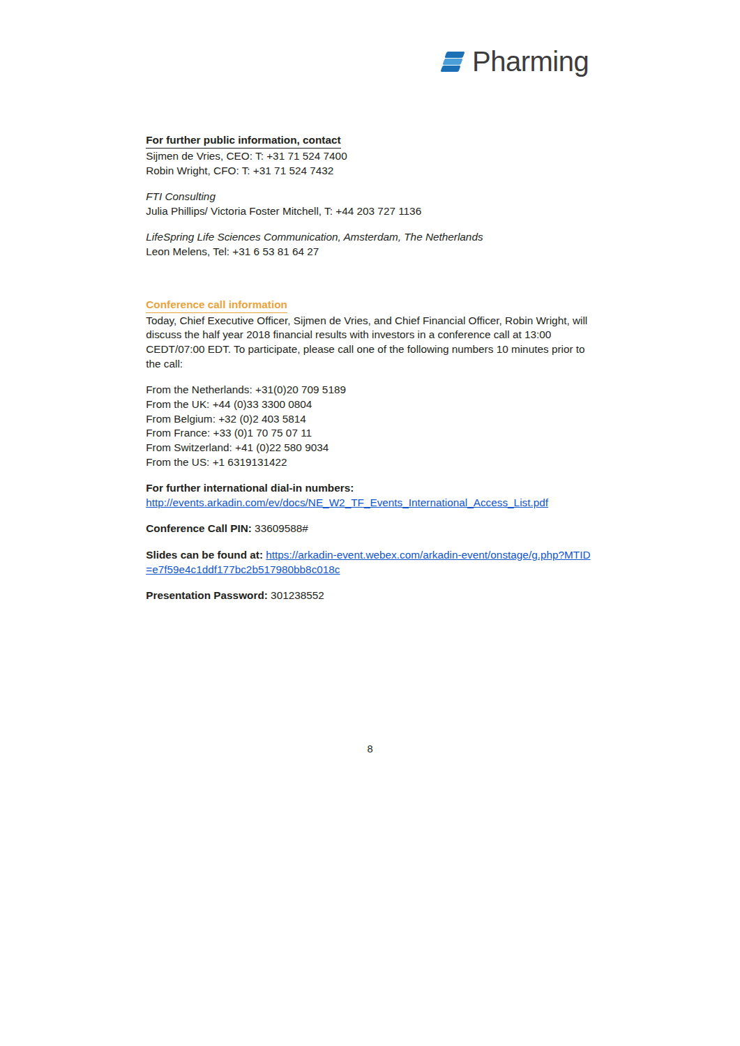Pharming
For further public information, contact
Sijmen de Vries, CEO: T: +31 71 524 7400
Robin Wright, CFO: T: +31 71 524 7432
FTI Consulting
Julia Phillips/ Victoria Foster Mitchell, T: +44 203 727 1136
LifeSpring Life Sciences Communication, Amsterdam, The Netherlands
Leon Melens, Tel: +31 6 53 81 64 27
Conference call information
Today, Chief Executive Officer, Sijmen de Vries, and Chief Financial Officer, Robin Wright, will discuss the half year 2018 financial results with investors in a conference call at 13:00 CEDT/07:00 EDT. To participate, please call one of the following numbers 10 minutes prior to the call:
From the Netherlands: +31(0)20 709 5189
From the UK: +44 (0)33 3300 0804
From Belgium: +32 (0)2 403 5814
From France: +33 (0)1 70 75 07 11
From Switzerland: +41 (0)22 580 9034
From the US: +1 6319131422
For further international dial-in numbers:
http://events.arkadin.com/ev/docs/NE_W2_TF_Events_International_Access_List.pdf
Conference Call PIN: 33609588#
Slides can be found at: https://arkadin-event.webex.com/arkadin-event/onstage/g.php?MTID=e7f59e4c1ddf177bc2b517980bb8c018c
Presentation Password: 301238552
8